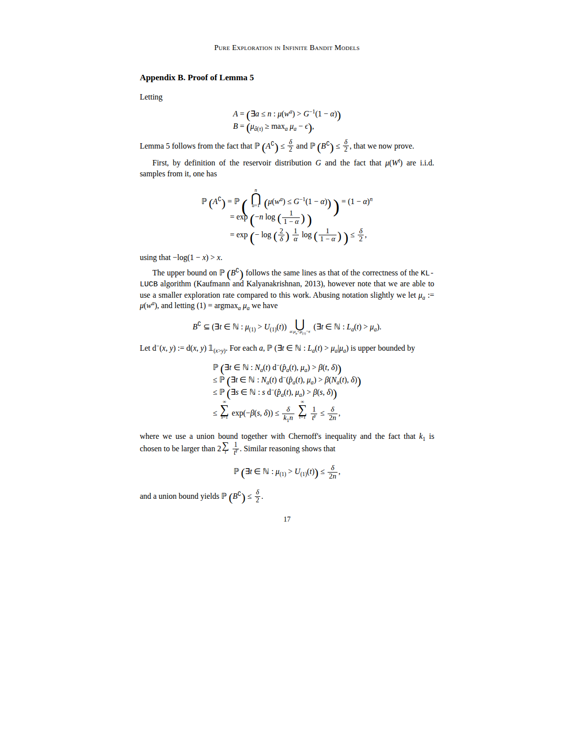Pure Exploration in Infinite Bandit Models
Appendix B. Proof of Lemma 5
Letting
A = (∃a ≤ n : μ(wa) > G−1(1 − α)) B = (μâ(τ) ≥ maxa μa − ϵ),
Lemma 5 follows from the fact that ℙ (A∁) ≤ δ 2 and ℙ (B∁) ≤ δ 2, that we now prove.
First, by definition of the reservoir distribution G and the fact that μ(Wt) are i.i.d. samples from it, one has
ℙ (A∁) = ℙ ( n⋂a=1 (μ(wa) ≤ G−1(1 − α)) ) = (1 − α)n = exp (−n log (11 − α) ) = exp (− log (2 δ) 1 α log (11 − α) ) ≤ δ 2,
using that −log(1 − x) > x.
The upper bound on ℙ (B∁) follows the same lines as that of the correctness of the KL-LUCB algorithm (Kaufmann and Kalyanakrishnan, 2013), however note that we are able to use a smaller exploration rate compared to this work. Abusing notation slightly we let μa := μ(wa), and letting (1) = argmaxa μa we have
B∁ ⊆ (∃t ∈ ℕ : μ(1) > U(1)(t)) ⋃a:μa<μ(1)−ϵ (∃t ∈ ℕ : La(t) > μa).
Let d−(x, y) := d(x, y) 𝟙(x>y). For each a, ℙ (∃t ∈ ℕ : La(t) > μa|μa) is upper bounded by
ℙ (∃t ∈ ℕ : Na(t) d−(p̂a(t), μa) > β(t, δ)) ≤ ℙ (∃t ∈ ℕ : Na(t) d−(p̂a(t), μa) > β(Na(t), δ)) ≤ ℙ (∃s ∈ ℕ : s d−(p̂a(t), μa) > β(s, δ)) ≤ ∞∑s=1 exp(−β(s, δ)) ≤ δk1n ∞∑t=1 1 tγ ≤ δ 2n,
where we use a union bound together with Chernoff's inequality and the fact that k1 is chosen to be larger than 2∑t 1 tγ. Similar reasoning shows that
ℙ (∃t ∈ ℕ : μ(1) > U(1)(t)) ≤ δ 2n,
and a union bound yields ℙ (B∁) ≤ δ 2.
17